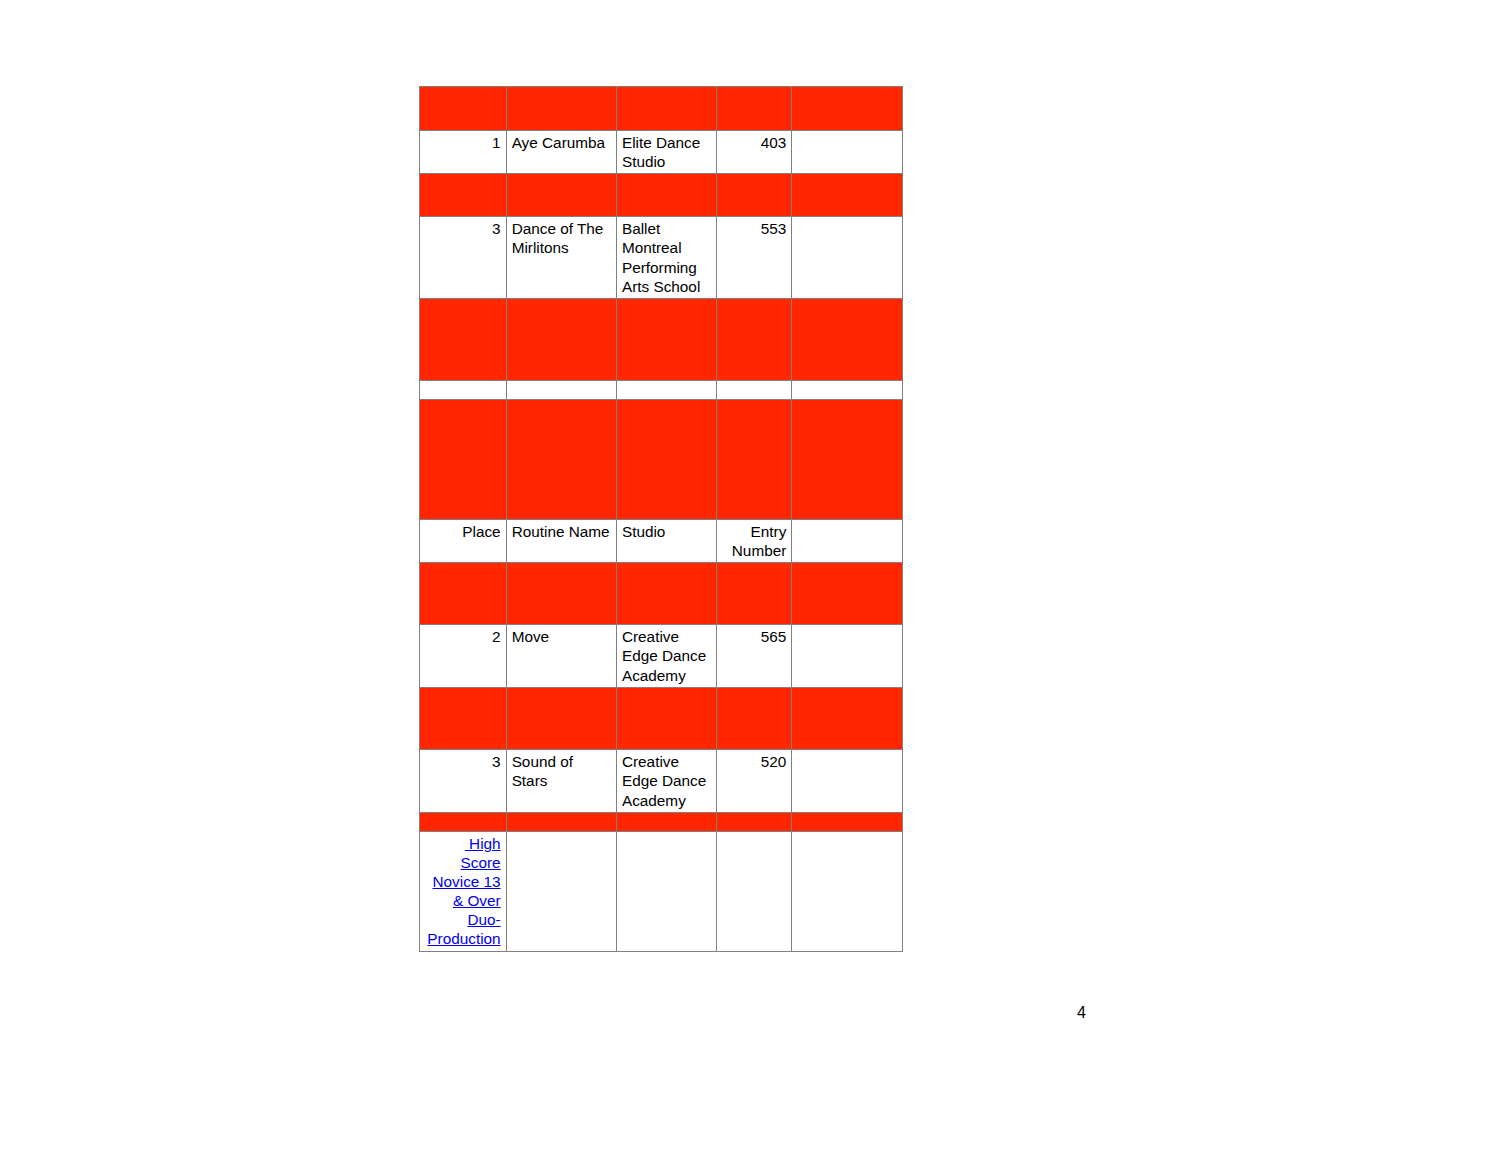| Place | Routine Name | Studio | Entry Number | |
| 1 | Aye Carumba | Elite Dance Studio | 403 | |
| 2 | Ain't No Other Man | Elite Dance Studio | 406 | |
| 3 | Dance of The Mirlitons | Ballet Montreal Performing Arts School | 553 | |
| 4 | Boogie Fever | Common Ground Dance Academy | 404 | |
| High Score Novice Junior Duo-Production | | | | |
| Place | Routine Name | Studio | Entry Number | |
| 1 | Let's Get it Started | Studio de Danse Danielle | 1 | |
| 2 | Move | Creative Edge Dance Academy | 565 | |
| 3 | Snap Clap | Studio de Danse Danielle | 521 | |
| 3 | Sound of Stars | Creative Edge Dance Academy | 520 | |
| High Score Novice 13 & Over Duo-Production | | | | |
4